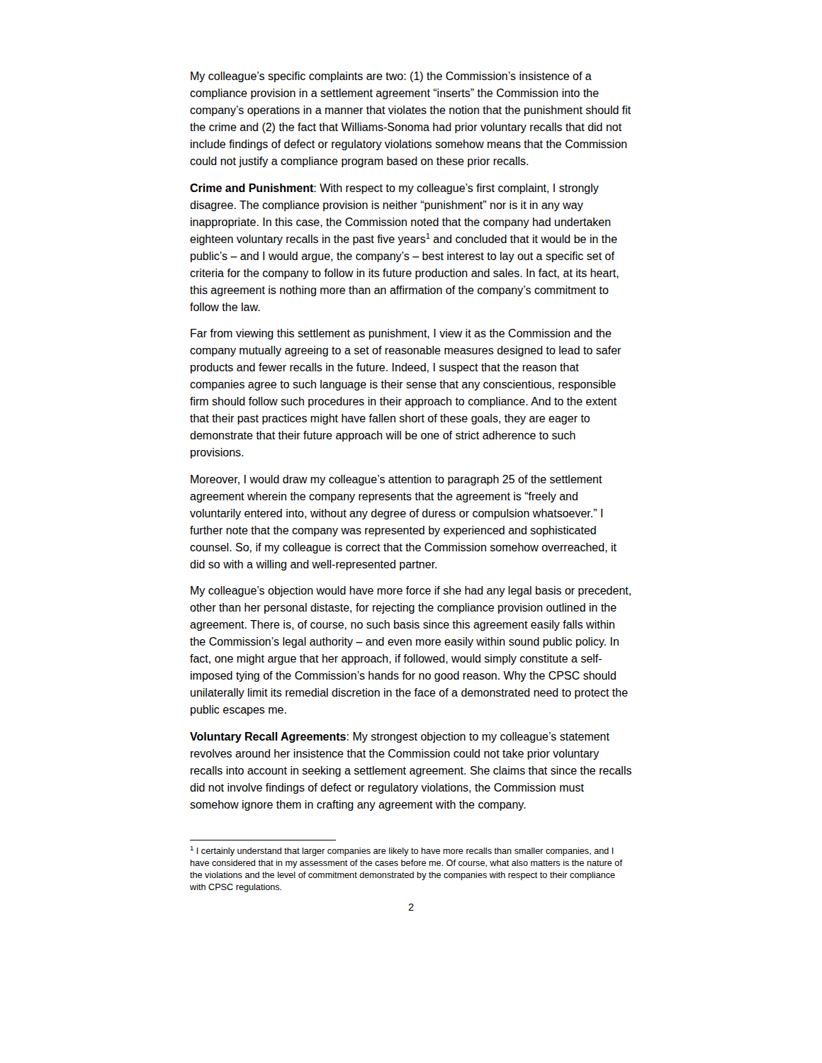My colleague’s specific complaints are two: (1) the Commission’s insistence of a compliance provision in a settlement agreement “inserts” the Commission into the company’s operations in a manner that violates the notion that the punishment should fit the crime and (2) the fact that Williams-Sonoma had prior voluntary recalls that did not include findings of defect or regulatory violations somehow means that the Commission could not justify a compliance program based on these prior recalls.
Crime and Punishment: With respect to my colleague’s first complaint, I strongly disagree. The compliance provision is neither “punishment” nor is it in any way inappropriate. In this case, the Commission noted that the company had undertaken eighteen voluntary recalls in the past five years1 and concluded that it would be in the public’s – and I would argue, the company’s – best interest to lay out a specific set of criteria for the company to follow in its future production and sales. In fact, at its heart, this agreement is nothing more than an affirmation of the company’s commitment to follow the law.
Far from viewing this settlement as punishment, I view it as the Commission and the company mutually agreeing to a set of reasonable measures designed to lead to safer products and fewer recalls in the future. Indeed, I suspect that the reason that companies agree to such language is their sense that any conscientious, responsible firm should follow such procedures in their approach to compliance. And to the extent that their past practices might have fallen short of these goals, they are eager to demonstrate that their future approach will be one of strict adherence to such provisions.
Moreover, I would draw my colleague’s attention to paragraph 25 of the settlement agreement wherein the company represents that the agreement is “freely and voluntarily entered into, without any degree of duress or compulsion whatsoever.” I further note that the company was represented by experienced and sophisticated counsel. So, if my colleague is correct that the Commission somehow overreached, it did so with a willing and well-represented partner.
My colleague’s objection would have more force if she had any legal basis or precedent, other than her personal distaste, for rejecting the compliance provision outlined in the agreement. There is, of course, no such basis since this agreement easily falls within the Commission’s legal authority – and even more easily within sound public policy. In fact, one might argue that her approach, if followed, would simply constitute a self-imposed tying of the Commission’s hands for no good reason. Why the CPSC should unilaterally limit its remedial discretion in the face of a demonstrated need to protect the public escapes me.
Voluntary Recall Agreements: My strongest objection to my colleague’s statement revolves around her insistence that the Commission could not take prior voluntary recalls into account in seeking a settlement agreement. She claims that since the recalls did not involve findings of defect or regulatory violations, the Commission must somehow ignore them in crafting any agreement with the company.
1 I certainly understand that larger companies are likely to have more recalls than smaller companies, and I have considered that in my assessment of the cases before me. Of course, what also matters is the nature of the violations and the level of commitment demonstrated by the companies with respect to their compliance with CPSC regulations.
2